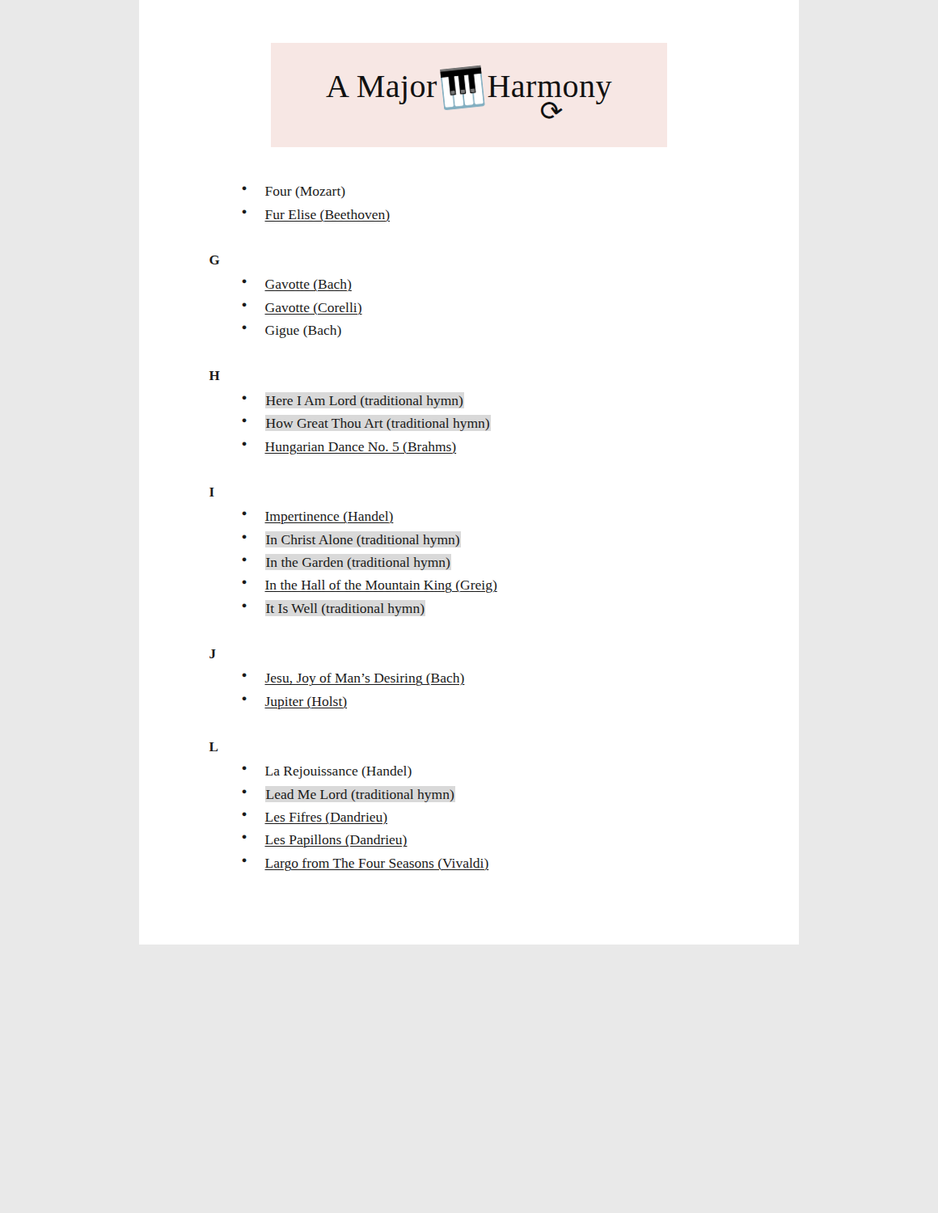A Major🎹Harmony ⟳
Four (Mozart)
Fur Elise (Beethoven)
G
Gavotte (Bach)
Gavotte (Corelli)
Gigue (Bach)
H
Here I Am Lord (traditional hymn)
How Great Thou Art (traditional hymn)
Hungarian Dance No. 5 (Brahms)
I
Impertinence (Handel)
In Christ Alone (traditional hymn)
In the Garden (traditional hymn)
In the Hall of the Mountain King (Greig)
It Is Well (traditional hymn)
J
Jesu, Joy of Man’s Desiring (Bach)
Jupiter (Holst)
L
La Rejouissance (Handel)
Lead Me Lord (traditional hymn)
Les Fifres (Dandrieu)
Les Papillons (Dandrieu)
Largo from The Four Seasons (Vivaldi)